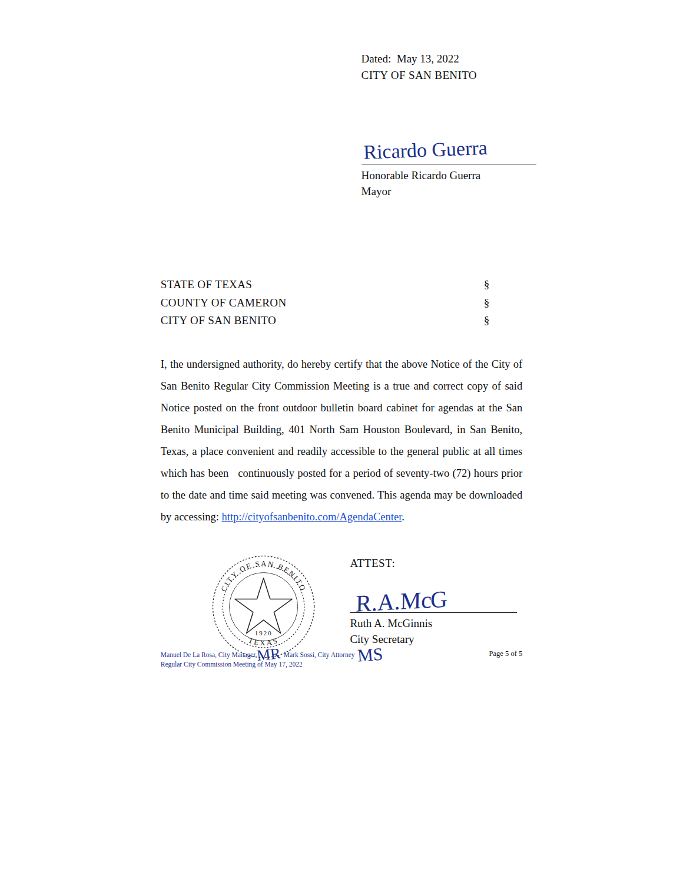Dated: May 13, 2022
CITY OF SAN BENITO
Ricardo Guerra
Honorable Ricardo Guerra
Mayor
| STATE OF TEXAS | § |
| COUNTY OF CAMERON | § |
| CITY OF SAN BENITO | § |
I, the undersigned authority, do hereby certify that the above Notice of the City of San Benito Regular City Commission Meeting is a true and correct copy of said Notice posted on the front outdoor bulletin board cabinet for agendas at the San Benito Municipal Building, 401 North Sam Houston Boulevard, in San Benito, Texas, a place convenient and readily accessible to the general public at all times which has been continuously posted for a period of seventy-two (72) hours prior to the date and time said meeting was convened. This agenda may be downloaded by accessing: http://cityofsanbenito.com/AgendaCenter.
CITY OF SAN BENITO TEXAS 1920
ATTEST:
R.A.Mc G
Ruth A. McGinnis
City Secretary
Manuel De La Rosa, City ManagerMR Mark Sossi, City AttorneyMS
Page 5 of 5
Regular City Commission Meeting of May 17, 2022